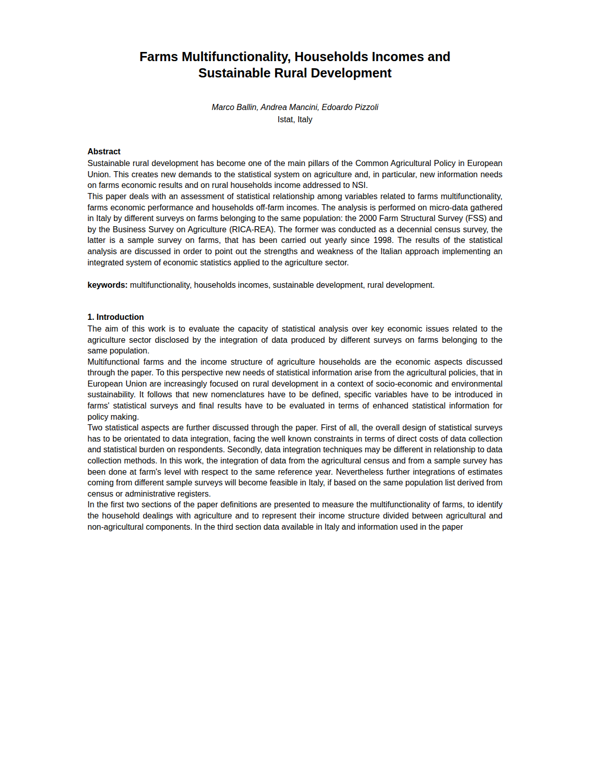Farms Multifunctionality, Households Incomes and
Sustainable Rural Development
Marco Ballin, Andrea Mancini, Edoardo Pizzoli
Istat, Italy
Abstract
Sustainable rural development has become one of the main pillars of the Common Agricultural Policy in European Union. This creates new demands to the statistical system on agriculture and, in particular, new information needs on farms economic results and on rural households income addressed to NSI.
This paper deals with an assessment of statistical relationship among variables related to farms multifunctionality, farms economic performance and households off-farm incomes. The analysis is performed on micro-data gathered in Italy by different surveys on farms belonging to the same population: the 2000 Farm Structural Survey (FSS) and by the Business Survey on Agriculture (RICA-REA). The former was conducted as a decennial census survey, the latter is a sample survey on farms, that has been carried out yearly since 1998. The results of the statistical analysis are discussed in order to point out the strengths and weakness of the Italian approach implementing an integrated system of economic statistics applied to the agriculture sector.
keywords: multifunctionality, households incomes, sustainable development, rural development.
1. Introduction
The aim of this work is to evaluate the capacity of statistical analysis over key economic issues related to the agriculture sector disclosed by the integration of data produced by different surveys on farms belonging to the same population.
Multifunctional farms and the income structure of agriculture households are the economic aspects discussed through the paper. To this perspective new needs of statistical information arise from the agricultural policies, that in European Union are increasingly focused on rural development in a context of socio-economic and environmental sustainability. It follows that new nomenclatures have to be defined, specific variables have to be introduced in farms' statistical surveys and final results have to be evaluated in terms of enhanced statistical information for policy making.
Two statistical aspects are further discussed through the paper. First of all, the overall design of statistical surveys has to be orientated to data integration, facing the well known constraints in terms of direct costs of data collection and statistical burden on respondents. Secondly, data integration techniques may be different in relationship to data collection methods. In this work, the integration of data from the agricultural census and from a sample survey has been done at farm's level with respect to the same reference year. Nevertheless further integrations of estimates coming from different sample surveys will become feasible in Italy, if based on the same population list derived from census or administrative registers.
In the first two sections of the paper definitions are presented to measure the multifunctionality of farms, to identify the household dealings with agriculture and to represent their income structure divided between agricultural and non-agricultural components. In the third section data available in Italy and information used in the paper